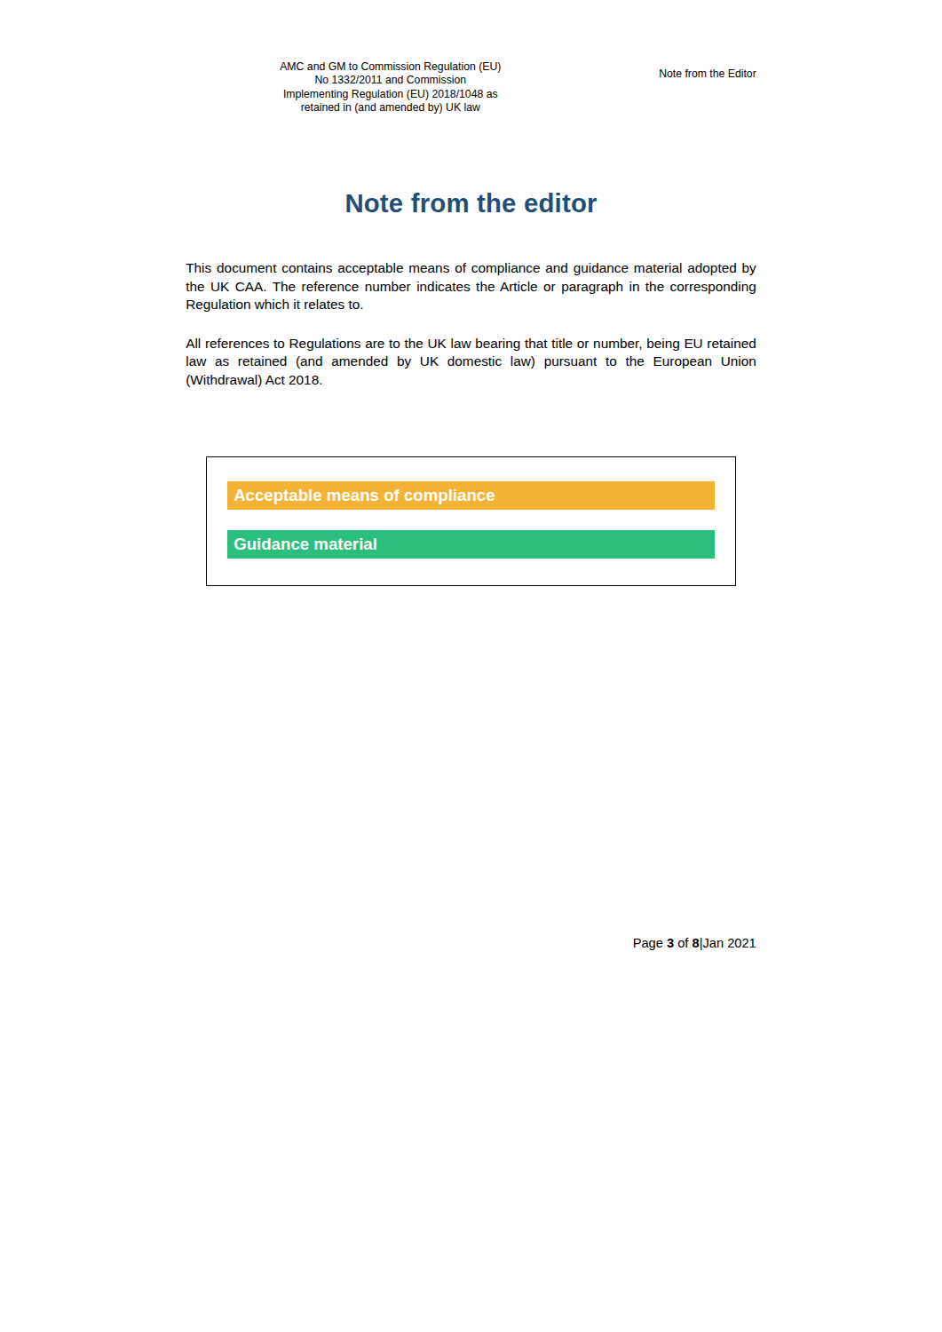AMC and GM to Commission Regulation (EU)
No 1332/2011 and Commission
Implementing Regulation (EU) 2018/1048 as
retained in (and amended by) UK law
Note from the Editor
Note from the editor
This document contains acceptable means of compliance and guidance material adopted by the UK CAA. The reference number indicates the Article or paragraph in the corresponding Regulation which it relates to.
All references to Regulations are to the UK law bearing that title or number, being EU retained law as retained (and amended by UK domestic law) pursuant to the European Union (Withdrawal) Act 2018.
Acceptable means of compliance
Guidance material
Page 3 of 8|Jan 2021